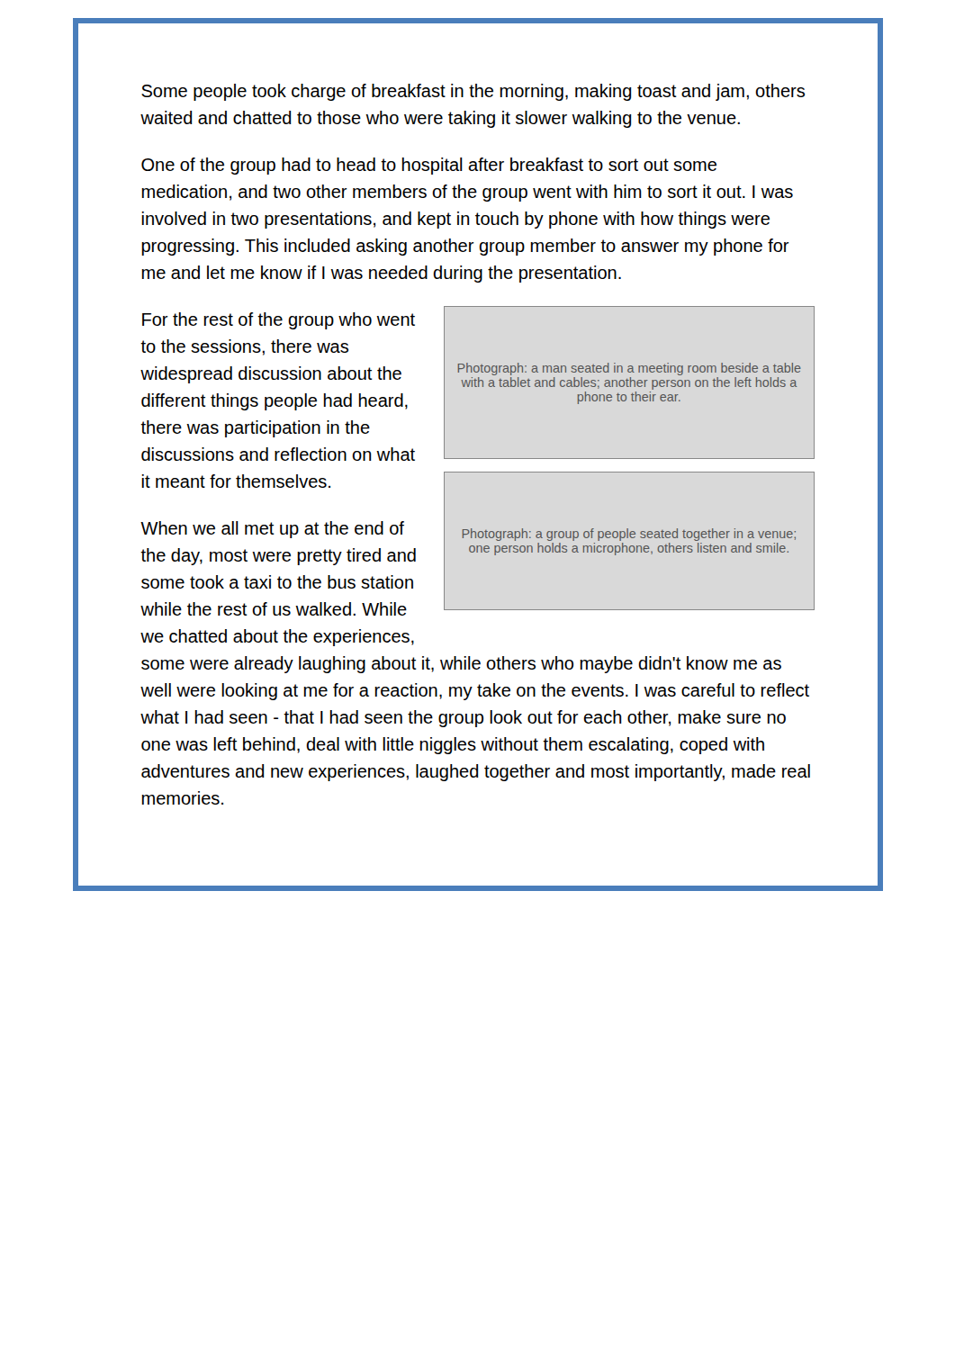Some people took charge of breakfast in the morning, making toast and jam, others waited and chatted to those who were taking it slower walking to the venue.
One of the group had to head to hospital after breakfast to sort out some medication, and two other members of the group went with him to sort it out. I was involved in two presentations, and kept in touch by phone with how things were progressing. This included asking another group member to answer my phone for me and let me know if I was needed during the presentation.
Photograph: a man seated in a meeting room beside a table with a tablet and cables; another person on the left holds a phone to their ear.
Photograph: a group of people seated together in a venue; one person holds a microphone, others listen and smile.
For the rest of the group who went to the sessions, there was widespread discussion about the different things people had heard, there was participation in the discussions and reflection on what it meant for themselves.
When we all met up at the end of the day, most were pretty tired and some took a taxi to the bus station while the rest of us walked. While we chatted about the experiences, some were already laughing about it, while others who maybe didn't know me as well were looking at me for a reaction, my take on the events. I was careful to reflect what I had seen - that I had seen the group look out for each other, make sure no one was left behind, deal with little niggles without them escalating, coped with adventures and new experiences, laughed together and most importantly, made real memories.